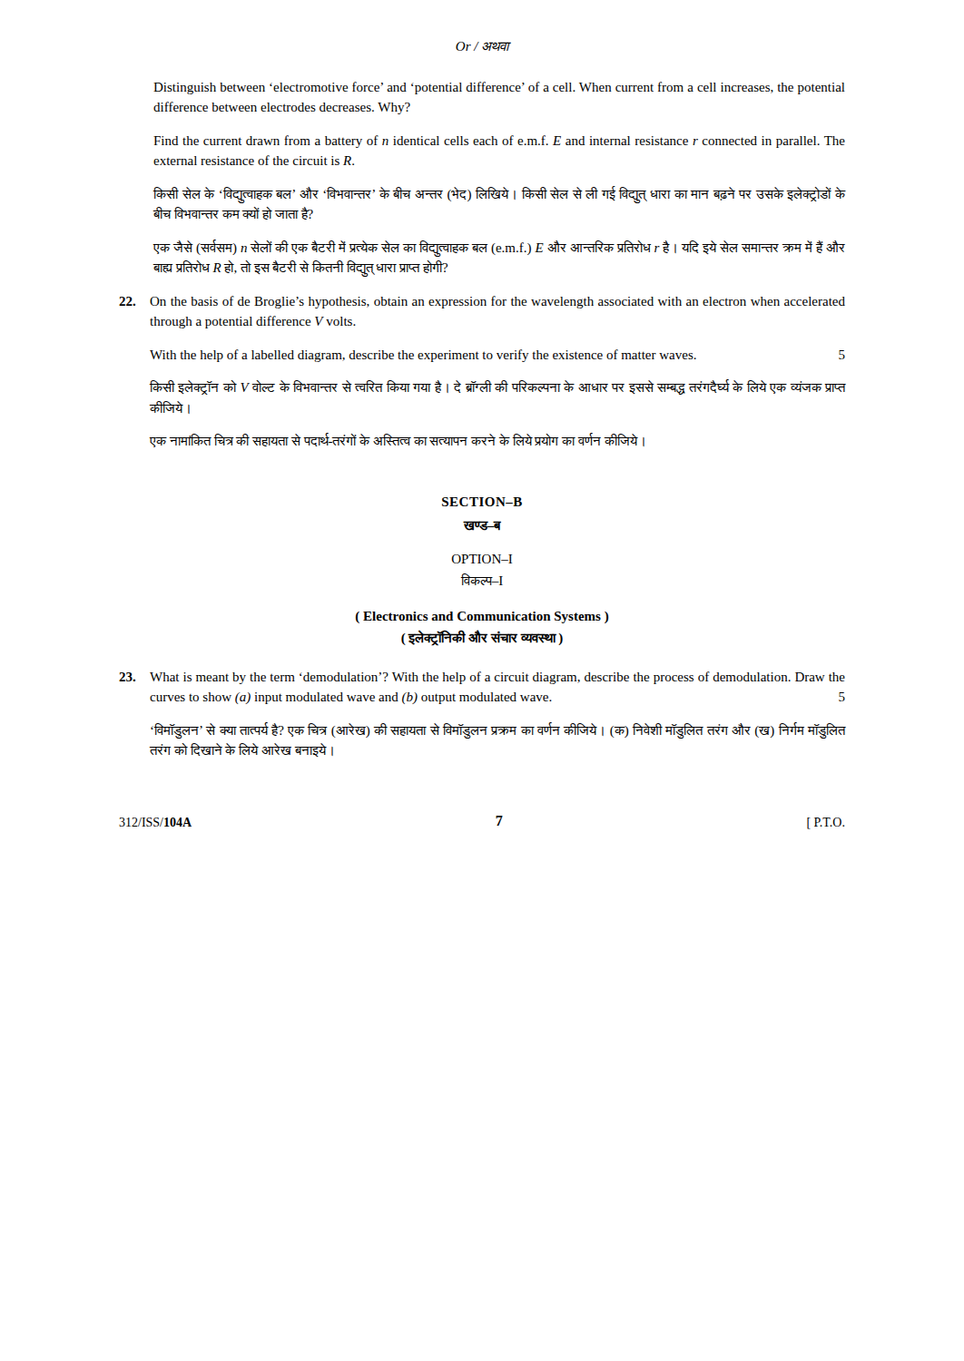Or / अथवा
Distinguish between ‘electromotive force’ and ‘potential difference’ of a cell. When current from a cell increases, the potential difference between electrodes decreases. Why?
Find the current drawn from a battery of n identical cells each of e.m.f. E and internal resistance r connected in parallel. The external resistance of the circuit is R.
किसी सेल के ‘विद्युत्वाहक बल’ और ‘विभवान्तर’ के बीच अन्तर (भेद) लिखिये। किसी सेल से ली गई विद्युत् धारा का मान बढ़ने पर उसके इलेक्ट्रोडों के बीच विभवान्तर कम क्यों हो जाता है?
एक जैसे (सर्वसम) n सेलों की एक बैटरी में प्रत्येक सेल का विद्युत्वाहक बल (e.m.f.) E और आन्तरिक प्रतिरोध r है। यदि इये सेल समान्तर क्रम में हैं और बाह्य प्रतिरोध R हो, तो इस बैटरी से कितनी विद्युत् धारा प्राप्त होगी?
22.
On the basis of de Broglie’s hypothesis, obtain an expression for the wavelength associated with an electron when accelerated through a potential difference V volts.
With the help of a labelled diagram, describe the experiment to verify the existence of matter waves.5
किसी इलेक्ट्रॉन को V वोल्ट के विभवान्तर से त्वरित किया गया है। दे ब्रॉग्ली की परिकल्पना के आधार पर इससे सम्बद्ध तरंगदैर्घ्य के लिये एक व्यंजक प्राप्त कीजिये।
एक नामांकित चित्र की सहायता से पदार्थ-तरंगों के अस्तित्व का सत्यापन करने के लिये प्रयोग का वर्णन कीजिये।
SECTION–B
खण्ड–ब
OPTION–I
विकल्प–I
( Electronics and Communication Systems )
( इलेक्ट्रॉनिकी और संचार व्यवस्था )
23.
What is meant by the term ‘demodulation’? With the help of a circuit diagram, describe the process of demodulation. Draw the curves to show (a) input modulated wave and (b) output modulated wave.5
‘विमॉडुलन’ से क्या तात्पर्य है? एक चित्र (आरेख) की सहायता से विमॉडुलन प्रक्रम का वर्णन कीजिये। (क) निवेशी मॉडुलित तरंग और (ख) निर्गम मॉडुलित तरंग को दिखाने के लिये आरेख बनाइये।
312/ISS/104A
7
[ P.T.O.